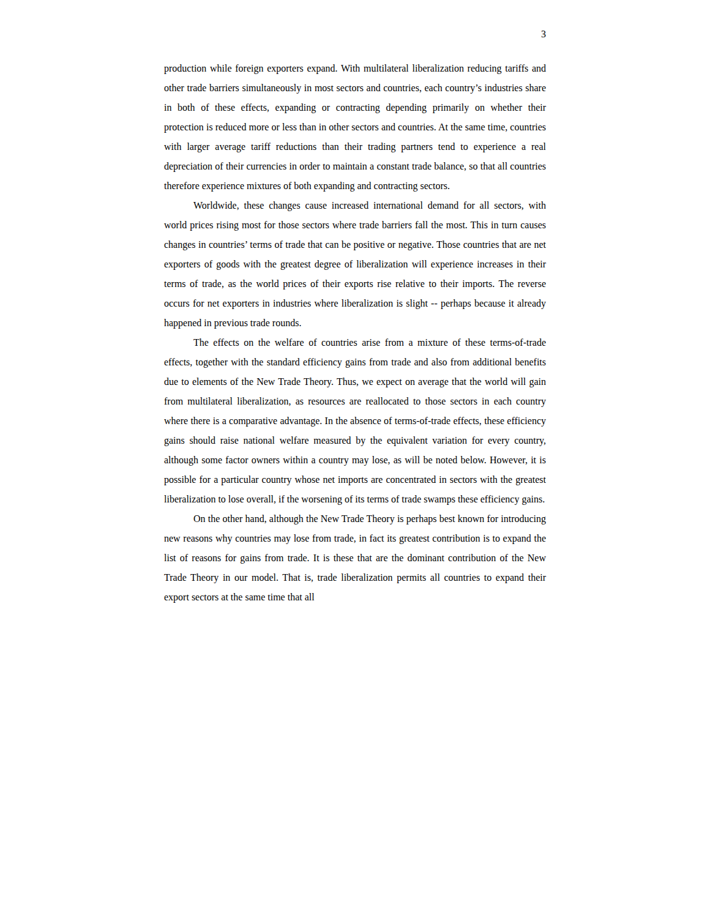3
production while foreign exporters expand. With multilateral liberalization reducing tariffs and other trade barriers simultaneously in most sectors and countries, each country’s industries share in both of these effects, expanding or contracting depending primarily on whether their protection is reduced more or less than in other sectors and countries. At the same time, countries with larger average tariff reductions than their trading partners tend to experience a real depreciation of their currencies in order to maintain a constant trade balance, so that all countries therefore experience mixtures of both expanding and contracting sectors.
Worldwide, these changes cause increased international demand for all sectors, with world prices rising most for those sectors where trade barriers fall the most. This in turn causes changes in countries’ terms of trade that can be positive or negative. Those countries that are net exporters of goods with the greatest degree of liberalization will experience increases in their terms of trade, as the world prices of their exports rise relative to their imports. The reverse occurs for net exporters in industries where liberalization is slight -- perhaps because it already happened in previous trade rounds.
The effects on the welfare of countries arise from a mixture of these terms-of-trade effects, together with the standard efficiency gains from trade and also from additional benefits due to elements of the New Trade Theory. Thus, we expect on average that the world will gain from multilateral liberalization, as resources are reallocated to those sectors in each country where there is a comparative advantage. In the absence of terms-of-trade effects, these efficiency gains should raise national welfare measured by the equivalent variation for every country, although some factor owners within a country may lose, as will be noted below. However, it is possible for a particular country whose net imports are concentrated in sectors with the greatest liberalization to lose overall, if the worsening of its terms of trade swamps these efficiency gains.
On the other hand, although the New Trade Theory is perhaps best known for introducing new reasons why countries may lose from trade, in fact its greatest contribution is to expand the list of reasons for gains from trade. It is these that are the dominant contribution of the New Trade Theory in our model. That is, trade liberalization permits all countries to expand their export sectors at the same time that all